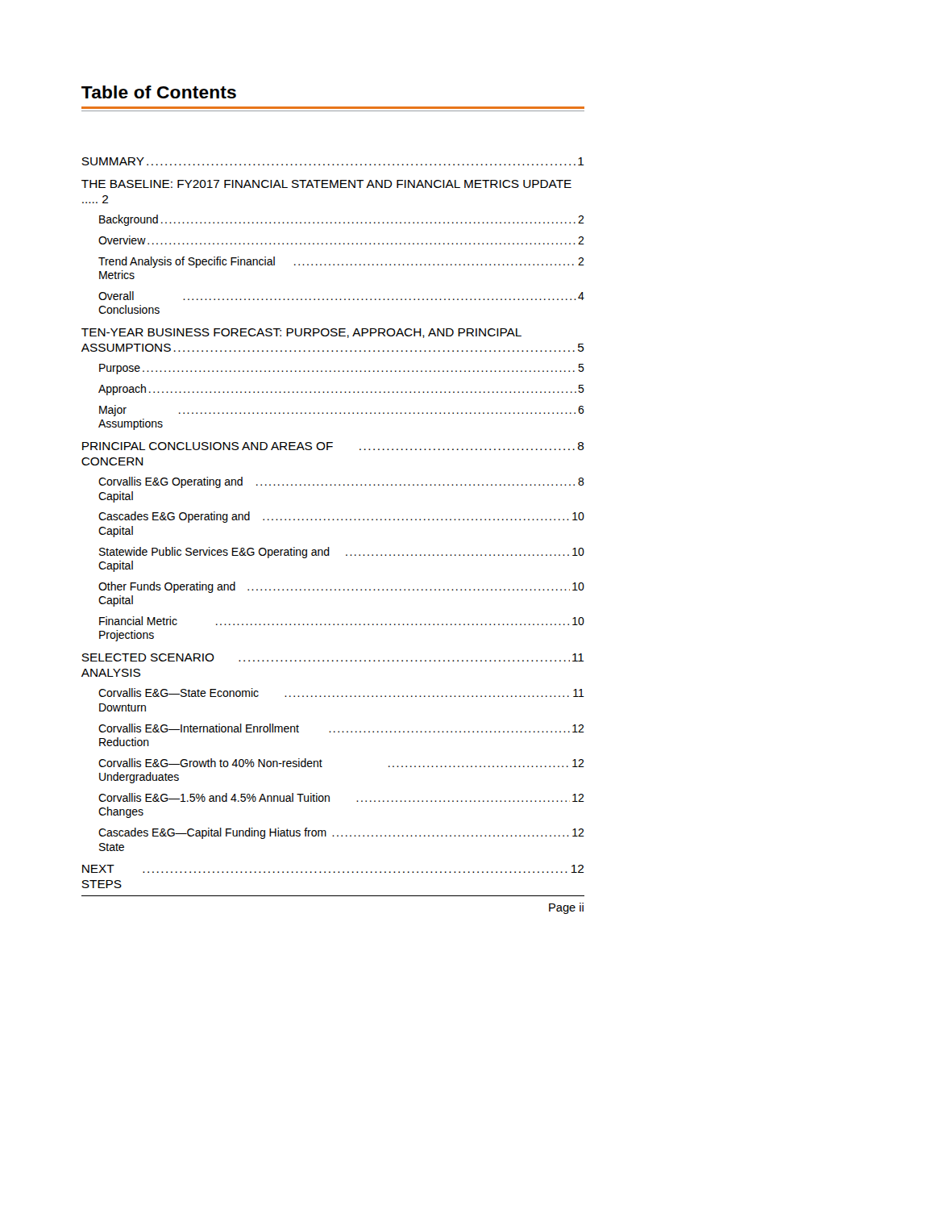Table of Contents
SUMMARY ........................................................................................................................... 1
THE BASELINE: FY2017 FINANCIAL STATEMENT AND FINANCIAL METRICS UPDATE ..... 2
Background ......................................................................................................................... 2
Overview .............................................................................................................................. 2
Trend Analysis of Specific Financial Metrics ......................................................................... 2
Overall Conclusions .............................................................................................................. 4
TEN-YEAR BUSINESS FORECAST: PURPOSE, APPROACH, AND PRINCIPAL ASSUMPTIONS ................................................................................................................................. 5
Purpose ............................................................................................................................... 5
Approach ............................................................................................................................. 5
Major Assumptions ................................................................................................................ 6
PRINCIPAL CONCLUSIONS AND AREAS OF CONCERN ...................................................... 8
Corvallis E&G Operating and Capital ....................................................................................... 8
Cascades E&G Operating and Capital ................................................................................... 10
Statewide Public Services E&G Operating and Capital ......................................................... 10
Other Funds Operating and Capital ......................................................................................... 10
Financial Metric Projections .................................................................................................. 10
SELECTED SCENARIO ANALYSIS .......................................................................................... 11
Corvallis E&G—State Economic Downturn ............................................................................ 11
Corvallis E&G—International Enrollment Reduction .............................................................. 12
Corvallis E&G—Growth to 40% Non-resident Undergraduates ............................................. 12
Corvallis E&G—1.5% and 4.5% Annual Tuition Changes ...................................................... 12
Cascades E&G—Capital Funding Hiatus from State ............................................................. 12
NEXT STEPS ....................................................................................................................... 12
Page ii